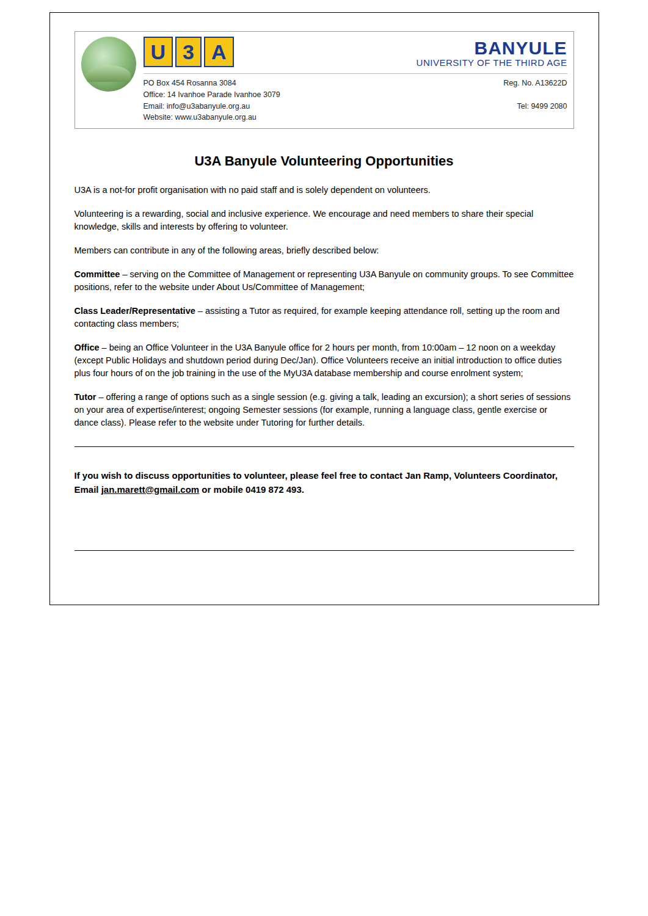U 3 A
BANYULE
UNIVERSITY OF THE THIRD AGE
PO Box 454 Rosanna 3084
Office: 14 Ivanhoe Parade Ivanhoe 3079
Email: info@u3abanyule.org.au
Website: www.u3abanyule.org.au
Reg. No. A13622D
Tel: 9499 2080
U3A Banyule Volunteering Opportunities
U3A is a not-for profit organisation with no paid staff and is solely dependent on volunteers.
Volunteering is a rewarding, social and inclusive experience. We encourage and need members to share their special knowledge, skills and interests by offering to volunteer.
Members can contribute in any of the following areas, briefly described below:
Committee – serving on the Committee of Management or representing U3A Banyule on community groups. To see Committee positions, refer to the website under About Us/Committee of Management;
Class Leader/Representative – assisting a Tutor as required, for example keeping attendance roll, setting up the room and contacting class members;
Office – being an Office Volunteer in the U3A Banyule office for 2 hours per month, from 10:00am – 12 noon on a weekday (except Public Holidays and shutdown period during Dec/Jan). Office Volunteers receive an initial introduction to office duties plus four hours of on the job training in the use of the MyU3A database membership and course enrolment system;
Tutor – offering a range of options such as a single session (e.g. giving a talk, leading an excursion); a short series of sessions on your area of expertise/interest; ongoing Semester sessions (for example, running a language class, gentle exercise or dance class). Please refer to the website under Tutoring for further details.
If you wish to discuss opportunities to volunteer, please feel free to contact Jan Ramp, Volunteers Coordinator, Email jan.marett@gmail.com or mobile 0419 872 493.